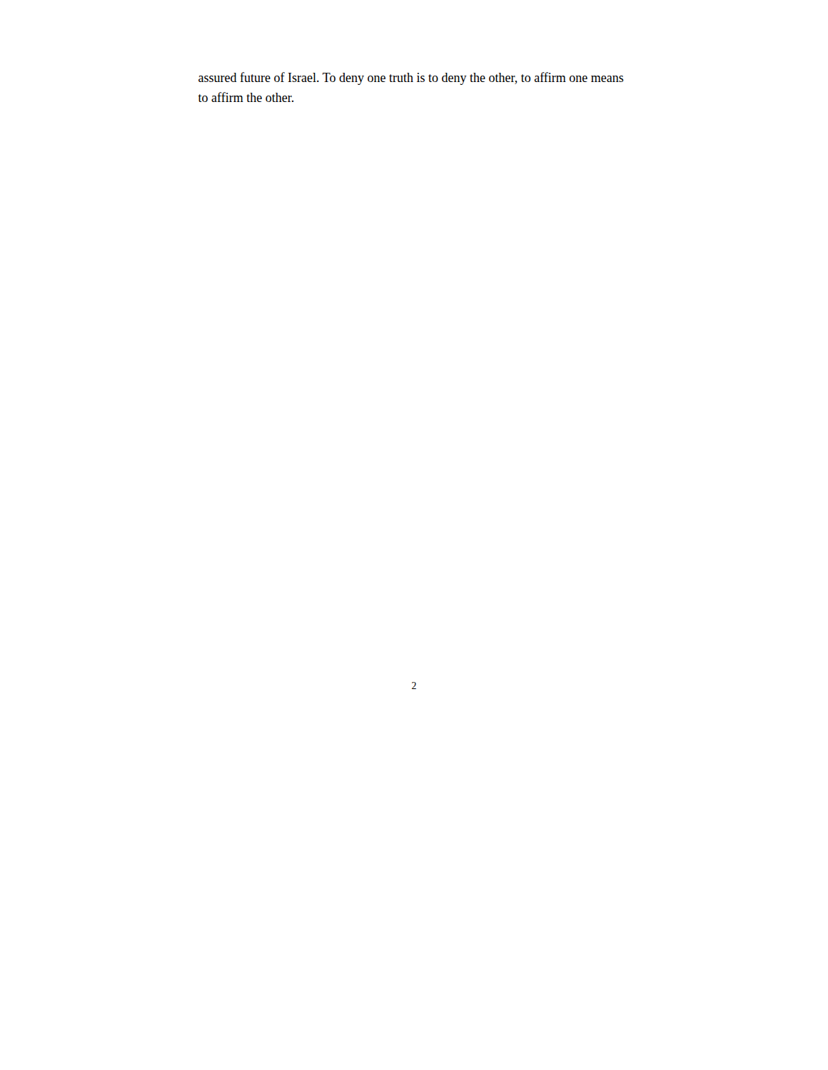assured future of Israel. To deny one truth is to deny the other, to affirm one means to affirm the other.
2